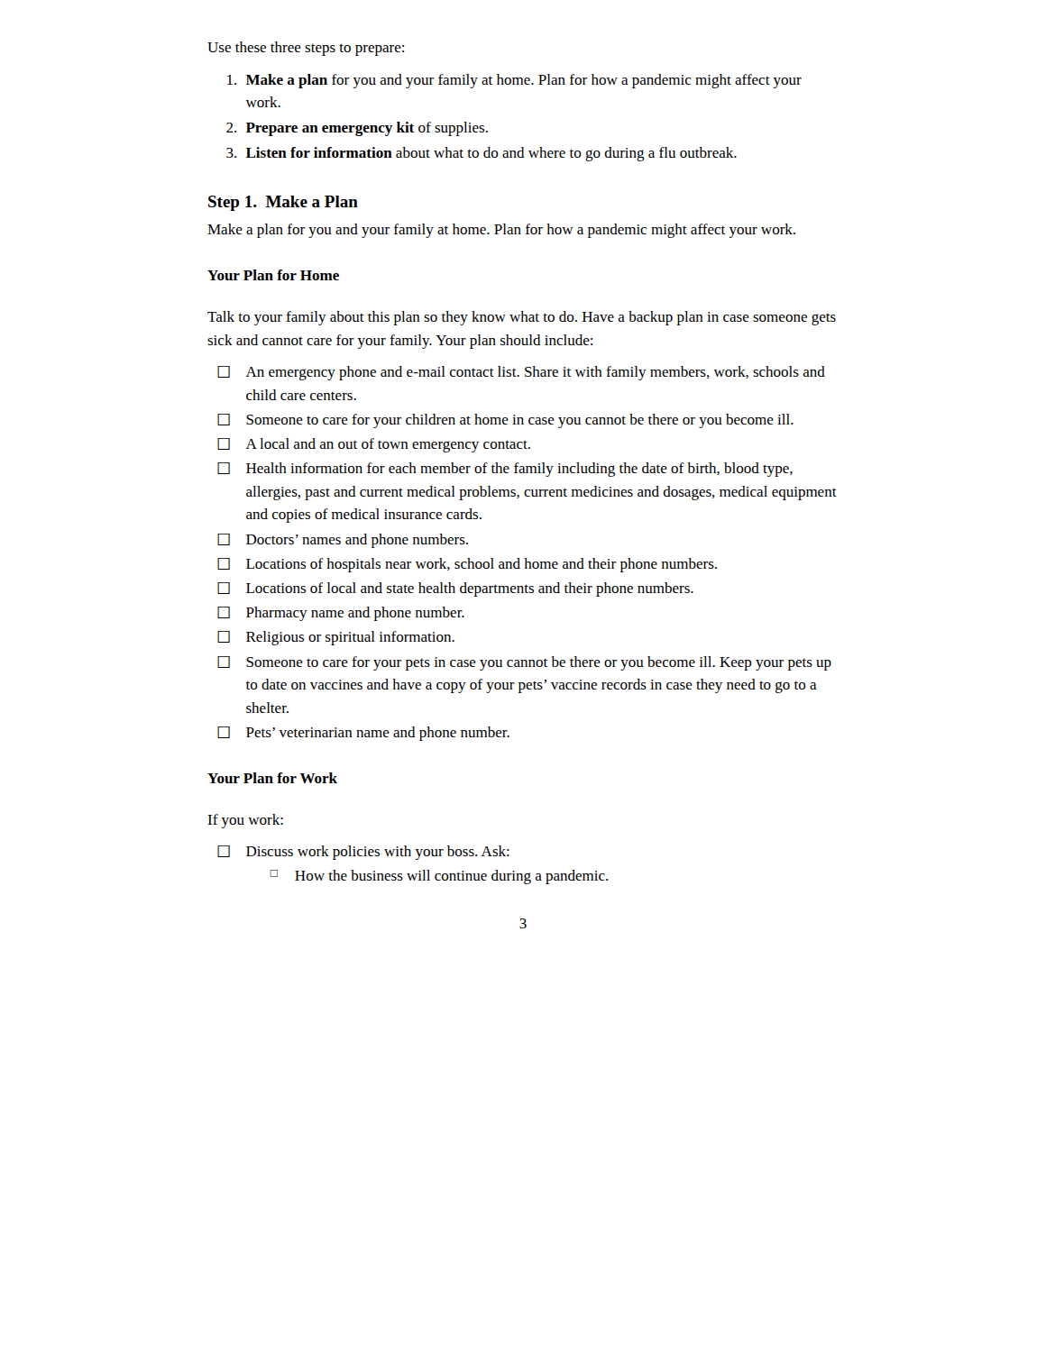Use these three steps to prepare:
Make a plan for you and your family at home. Plan for how a pandemic might affect your work.
Prepare an emergency kit of supplies.
Listen for information about what to do and where to go during a flu outbreak.
Step 1. Make a Plan
Make a plan for you and your family at home. Plan for how a pandemic might affect your work.
Your Plan for Home
Talk to your family about this plan so they know what to do. Have a backup plan in case someone gets sick and cannot care for your family. Your plan should include:
An emergency phone and e-mail contact list. Share it with family members, work, schools and child care centers.
Someone to care for your children at home in case you cannot be there or you become ill.
A local and an out of town emergency contact.
Health information for each member of the family including the date of birth, blood type, allergies, past and current medical problems, current medicines and dosages, medical equipment and copies of medical insurance cards.
Doctors’ names and phone numbers.
Locations of hospitals near work, school and home and their phone numbers.
Locations of local and state health departments and their phone numbers.
Pharmacy name and phone number.
Religious or spiritual information.
Someone to care for your pets in case you cannot be there or you become ill. Keep your pets up to date on vaccines and have a copy of your pets’ vaccine records in case they need to go to a shelter.
Pets’ veterinarian name and phone number.
Your Plan for Work
If you work:
Discuss work policies with your boss. Ask:
How the business will continue during a pandemic.
3